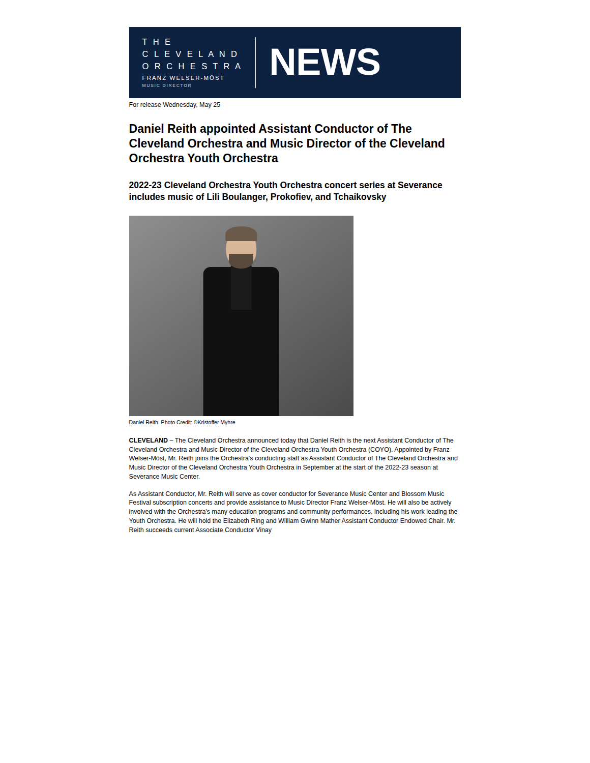T H E
C L E V E L A N D
O R C H E S T R A
FRANZ WELSER-MÖST
MUSIC DIRECTOR
NEWS
For release Wednesday, May 25
Daniel Reith appointed Assistant Conductor of The Cleveland Orchestra and Music Director of the Cleveland Orchestra Youth Orchestra
2022-23 Cleveland Orchestra Youth Orchestra concert series at Severance includes music of Lili Boulanger, Prokofiev, and Tchaikovsky
Daniel Reith. Photo Credit: ©Kristoffer Myhre
CLEVELAND – The Cleveland Orchestra announced today that Daniel Reith is the next Assistant Conductor of The Cleveland Orchestra and Music Director of the Cleveland Orchestra Youth Orchestra (COYO). Appointed by Franz Welser-Möst, Mr. Reith joins the Orchestra's conducting staff as Assistant Conductor of The Cleveland Orchestra and Music Director of the Cleveland Orchestra Youth Orchestra in September at the start of the 2022-23 season at Severance Music Center.
As Assistant Conductor, Mr. Reith will serve as cover conductor for Severance Music Center and Blossom Music Festival subscription concerts and provide assistance to Music Director Franz Welser-Möst. He will also be actively involved with the Orchestra's many education programs and community performances, including his work leading the Youth Orchestra. He will hold the Elizabeth Ring and William Gwinn Mather Assistant Conductor Endowed Chair. Mr. Reith succeeds current Associate Conductor Vinay